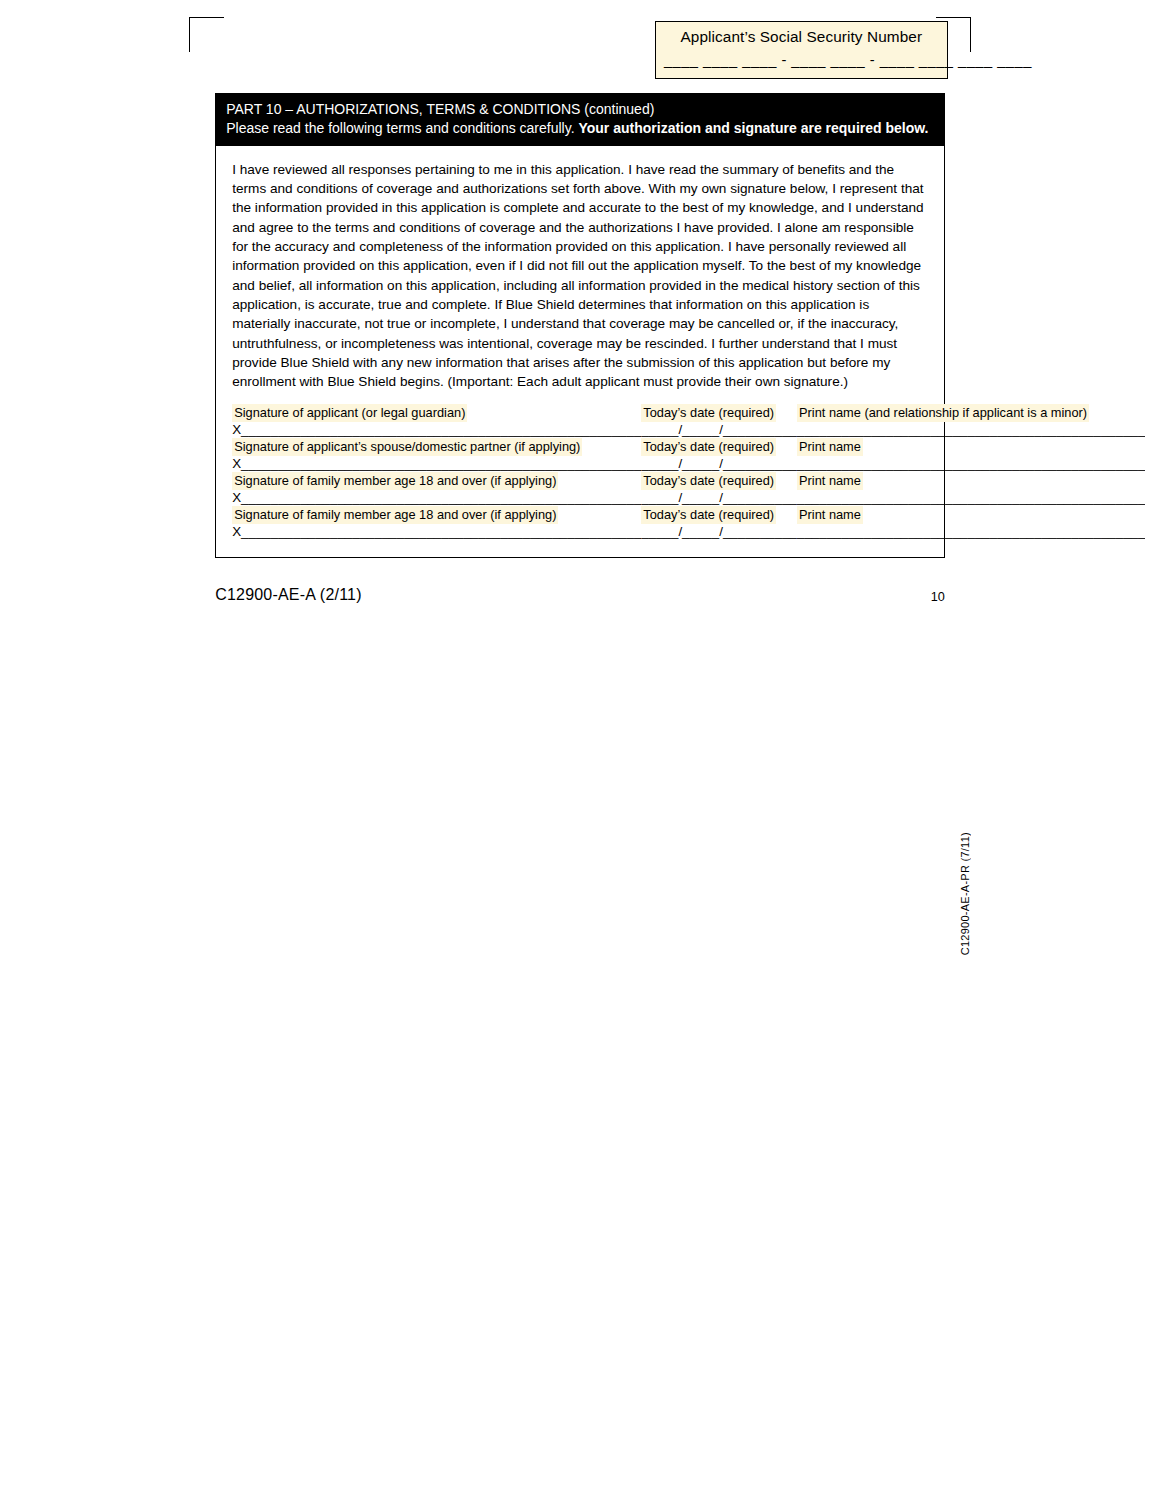Applicant’s Social Security Number
____ ____ ____ - ____ ____ - ____ ____ ____ ____
PART 10 – AUTHORIZATIONS, TERMS & CONDITIONS (continued)
Please read the following terms and conditions carefully. Your authorization and signature are required below.
I have reviewed all responses pertaining to me in this application. I have read the summary of benefits and the terms and conditions of coverage and authorizations set forth above. With my own signature below, I represent that the information provided in this application is complete and accurate to the best of my knowledge, and I understand and agree to the terms and conditions of coverage and the authorizations I have provided. I alone am responsible for the accuracy and completeness of the information provided on this application. I have personally reviewed all information provided on this application, even if I did not fill out the application myself. To the best of my knowledge and belief, all information on this application, including all information provided in the medical history section of this application, is accurate, true and complete. If Blue Shield determines that information on this application is materially inaccurate, not true or incomplete, I understand that coverage may be cancelled or, if the inaccuracy, untruthfulness, or incompleteness was intentional, coverage may be rescinded. I further understand that I must provide Blue Shield with any new information that arises after the submission of this application but before my enrollment with Blue Shield begins. (Important: Each adult applicant must provide their own signature.)
| Signature of applicant (or legal guardian) | Today’s date (required) | Print name (and relationship if applicant is a minor) |
| X______________________________________________________ | _____/_____/__________ | _______________________________________________ |
| Signature of applicant’s spouse/domestic partner (if applying) | Today’s date (required) | Print name |
| X______________________________________________________ | _____/_____/__________ | _______________________________________________ |
| Signature of family member age 18 and over (if applying) | Today’s date (required) | Print name |
| X______________________________________________________ | _____/_____/__________ | _______________________________________________ |
| Signature of family member age 18 and over (if applying) | Today’s date (required) | Print name |
| X______________________________________________________ | _____/_____/__________ | _______________________________________________ |
C12900-AE-A-PR (7/11)
C12900-AE-A (2/11)
10